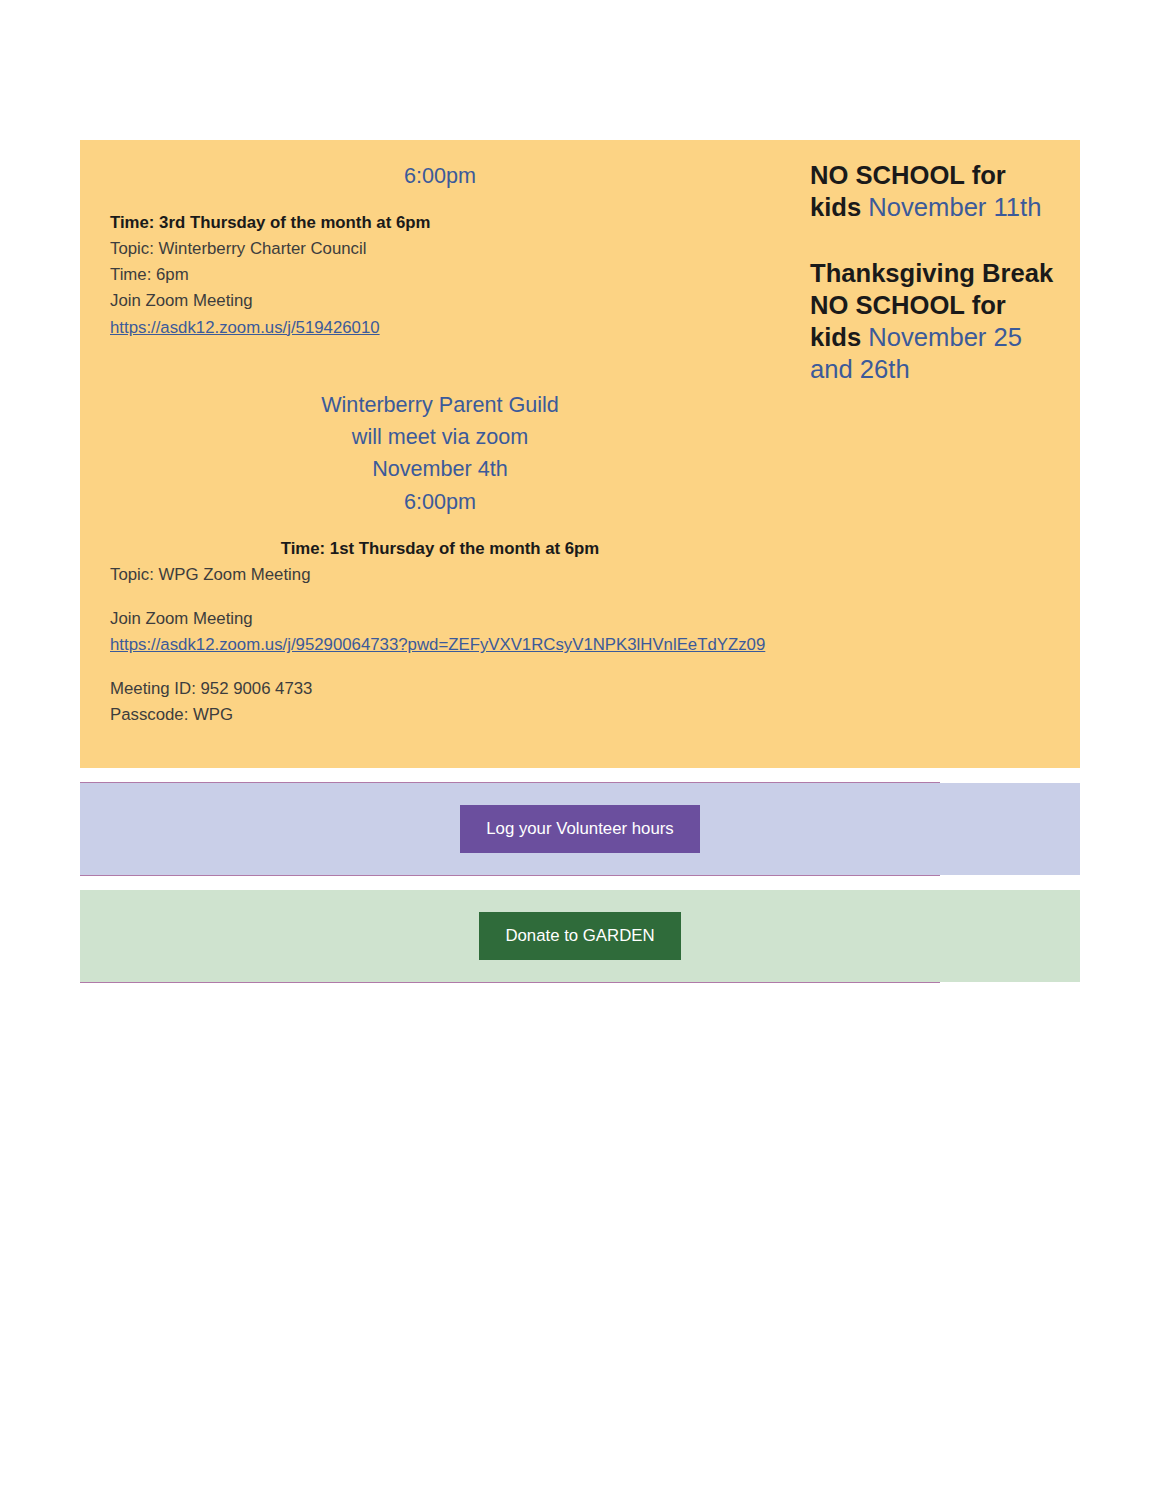6:00pm
Time: 3rd Thursday of the month at 6pm
Topic: Winterberry Charter Council
Time: 6pm
Join Zoom Meeting
https://asdk12.zoom.us/j/519426010
Winterberry Parent Guild
will meet via zoom
November 4th
6:00pm
Time: 1st Thursday of the month at 6pm
Topic: WPG Zoom Meeting
Join Zoom Meeting
https://asdk12.zoom.us/j/95290064733?pwd=ZEFyVXV1RCsyV1NPK3lHVnlEeTdYZz09
Meeting ID: 952 9006 4733
Passcode: WPG
NO SCHOOL for kids November 11th
Thanksgiving Break NO SCHOOL for kids November 25 and 26th
Log your Volunteer hours
Donate to GARDEN